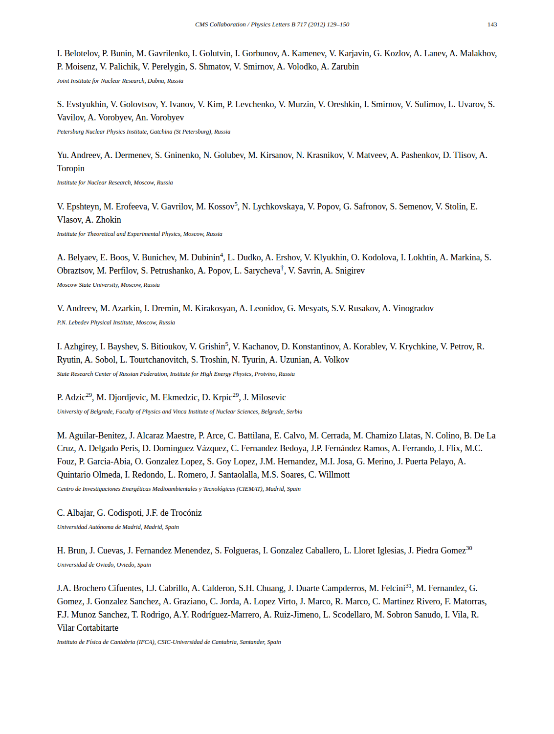CMS Collaboration / Physics Letters B 717 (2012) 129–150 143
I. Belotelov, P. Bunin, M. Gavrilenko, I. Golutvin, I. Gorbunov, A. Kamenev, V. Karjavin, G. Kozlov, A. Lanev, A. Malakhov, P. Moisenz, V. Palichik, V. Perelygin, S. Shmatov, V. Smirnov, A. Volodko, A. Zarubin
Joint Institute for Nuclear Research, Dubna, Russia
S. Evstyukhin, V. Golovtsov, Y. Ivanov, V. Kim, P. Levchenko, V. Murzin, V. Oreshkin, I. Smirnov, V. Sulimov, L. Uvarov, S. Vavilov, A. Vorobyev, An. Vorobyev
Petersburg Nuclear Physics Institute, Gatchina (St Petersburg), Russia
Yu. Andreev, A. Dermenev, S. Gninenko, N. Golubev, M. Kirsanov, N. Krasnikov, V. Matveev, A. Pashenkov, D. Tlisov, A. Toropin
Institute for Nuclear Research, Moscow, Russia
V. Epshteyn, M. Erofeeva, V. Gavrilov, M. Kossov5, N. Lychkovskaya, V. Popov, G. Safronov, S. Semenov, V. Stolin, E. Vlasov, A. Zhokin
Institute for Theoretical and Experimental Physics, Moscow, Russia
A. Belyaev, E. Boos, V. Bunichev, M. Dubinin4, L. Dudko, A. Ershov, V. Klyukhin, O. Kodolova, I. Lokhtin, A. Markina, S. Obraztsov, M. Perfilov, S. Petrushanko, A. Popov, L. Sarycheva†, V. Savrin, A. Snigirev
Moscow State University, Moscow, Russia
V. Andreev, M. Azarkin, I. Dremin, M. Kirakosyan, A. Leonidov, G. Mesyats, S.V. Rusakov, A. Vinogradov
P.N. Lebedev Physical Institute, Moscow, Russia
I. Azhgirey, I. Bayshev, S. Bitioukov, V. Grishin5, V. Kachanov, D. Konstantinov, A. Korablev, V. Krychkine, V. Petrov, R. Ryutin, A. Sobol, L. Tourtchanovitch, S. Troshin, N. Tyurin, A. Uzunian, A. Volkov
State Research Center of Russian Federation, Institute for High Energy Physics, Protvino, Russia
P. Adzic29, M. Djordjevic, M. Ekmedzic, D. Krpic29, J. Milosevic
University of Belgrade, Faculty of Physics and Vinca Institute of Nuclear Sciences, Belgrade, Serbia
M. Aguilar-Benitez, J. Alcaraz Maestre, P. Arce, C. Battilana, E. Calvo, M. Cerrada, M. Chamizo Llatas, N. Colino, B. De La Cruz, A. Delgado Peris, D. Domínguez Vázquez, C. Fernandez Bedoya, J.P. Fernández Ramos, A. Ferrando, J. Flix, M.C. Fouz, P. Garcia-Abia, O. Gonzalez Lopez, S. Goy Lopez, J.M. Hernandez, M.I. Josa, G. Merino, J. Puerta Pelayo, A. Quintario Olmeda, I. Redondo, L. Romero, J. Santaolalla, M.S. Soares, C. Willmott
Centro de Investigaciones Energéticas Medioambientales y Tecnológicas (CIEMAT), Madrid, Spain
C. Albajar, G. Codispoti, J.F. de Trocóniz
Universidad Autónoma de Madrid, Madrid, Spain
H. Brun, J. Cuevas, J. Fernandez Menendez, S. Folgueras, I. Gonzalez Caballero, L. Lloret Iglesias, J. Piedra Gomez30
Universidad de Oviedo, Oviedo, Spain
J.A. Brochero Cifuentes, I.J. Cabrillo, A. Calderon, S.H. Chuang, J. Duarte Campderros, M. Felcini31, M. Fernandez, G. Gomez, J. Gonzalez Sanchez, A. Graziano, C. Jorda, A. Lopez Virto, J. Marco, R. Marco, C. Martinez Rivero, F. Matorras, F.J. Munoz Sanchez, T. Rodrigo, A.Y. Rodríguez-Marrero, A. Ruiz-Jimeno, L. Scodellaro, M. Sobron Sanudo, I. Vila, R. Vilar Cortabitarte
Instituto de Física de Cantabria (IFCA), CSIC-Universidad de Cantabria, Santander, Spain